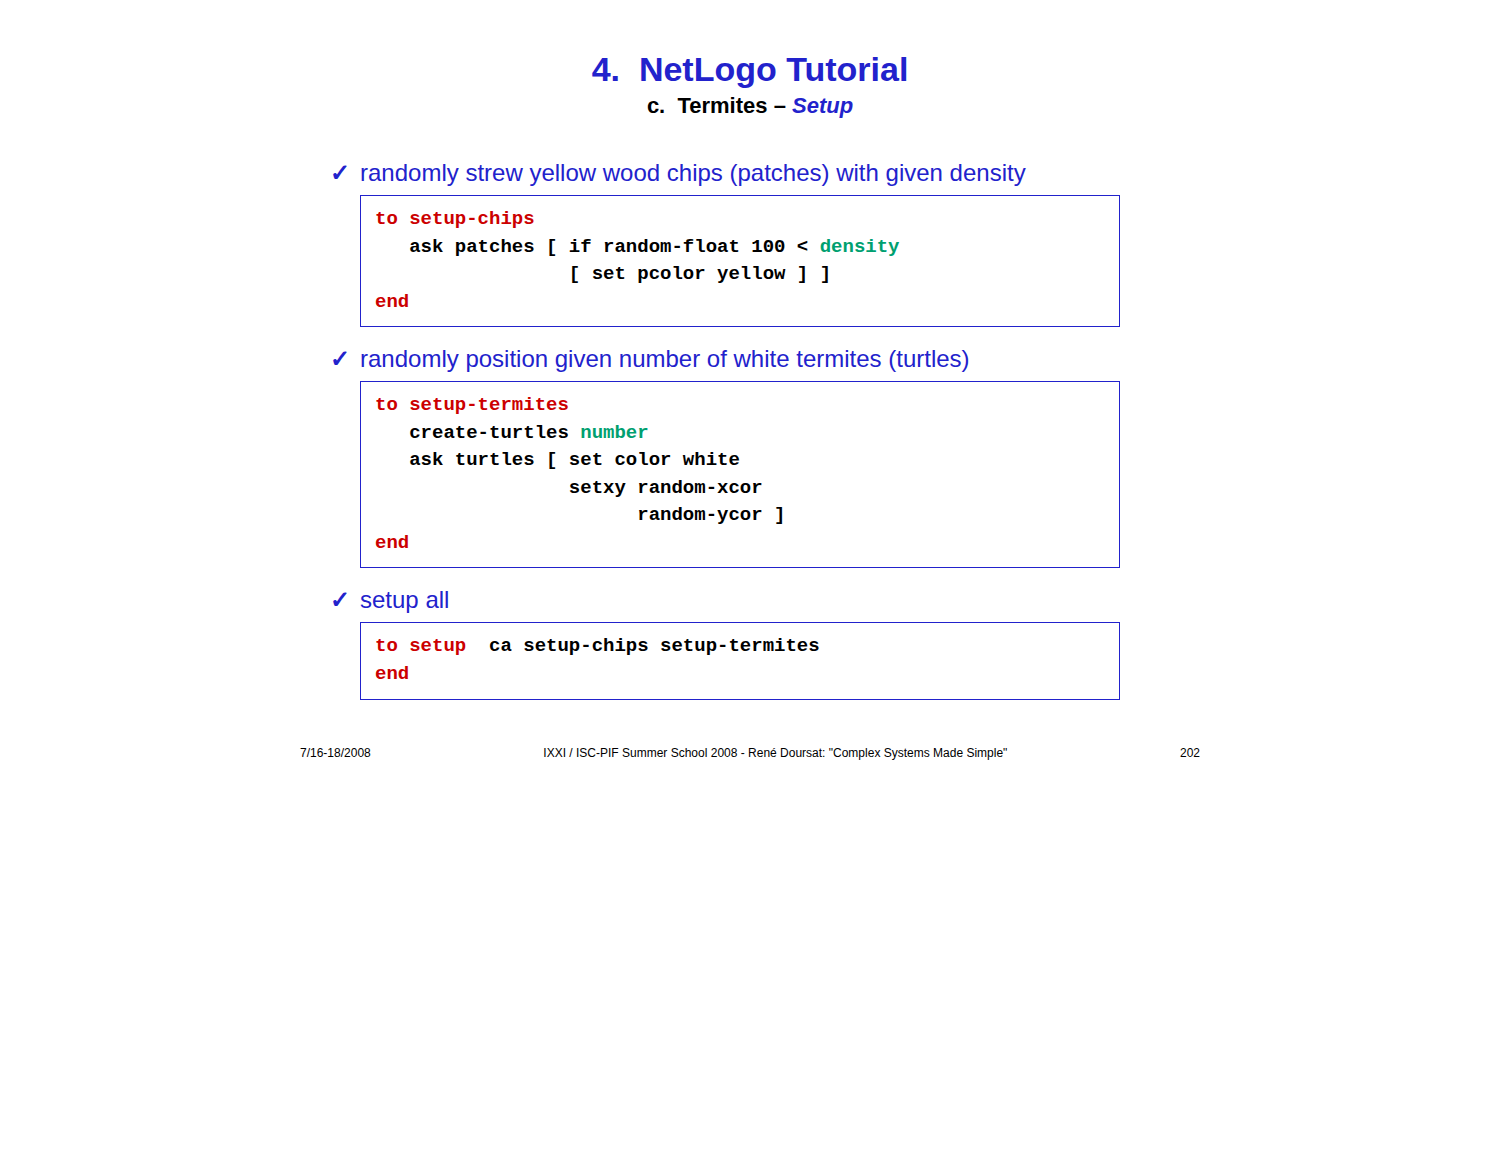4. NetLogo Tutorial
c. Termites – Setup
✓randomly strew yellow wood chips (patches) with given density
to setup-chips
   ask patches [ if random-float 100 < density
                 [ set pcolor yellow ] ]
end
✓randomly position given number of white termites (turtles)
to setup-termites
   create-turtles number
   ask turtles [ set color white
                 setxy random-xcor
                       random-ycor ]
end
✓setup all
to setup  ca setup-chips setup-termites
end
7/16-18/2008 IXXI / ISC-PIF Summer School 2008 - René Doursat: "Complex Systems Made Simple" 202